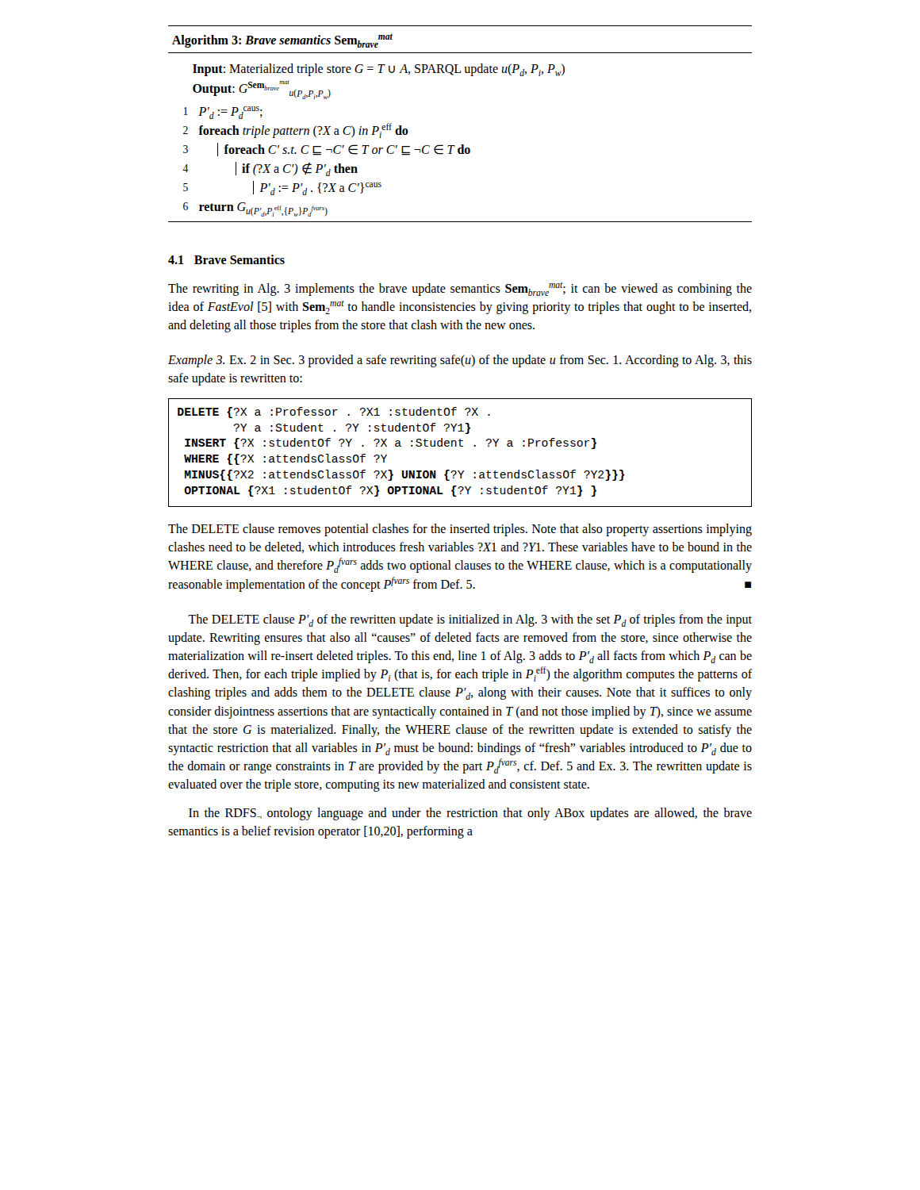Algorithm 3: Brave semantics Sembravemat
Input: Materialized triple store G = T ∪ A, SPARQL update u(Pd, Pi, Pw)
Output: GSembravematu(Pd,Pi,Pw)
P′d := Pdcaus;
foreach triple pattern (?X a C) in Pieff do
foreach C′ s.t. C ⊑ ¬C′ ∈ T or C′ ⊑ ¬C ∈ T do
if (?X a C′) ∉ P′d then
P′d := P′d . {?X a C′}caus
return Gu(P′d,Pieff,{Pw}Pdfvars)
4.1 Brave Semantics
The rewriting in Alg. 3 implements the brave update semantics Sembravemat; it can be viewed as combining the idea of FastEvol [5] with Sem2mat to handle inconsistencies by giving priority to triples that ought to be inserted, and deleting all those triples from the store that clash with the new ones.
Example 3. Ex. 2 in Sec. 3 provided a safe rewriting safe(u) of the update u from Sec. 1. According to Alg. 3, this safe update is rewritten to:
DELETE {?X a :Professor . ?X1 :studentOf ?X .
        ?Y a :Student . ?Y :studentOf ?Y1}
 INSERT {?X :studentOf ?Y . ?X a :Student . ?Y a :Professor}
 WHERE {{?X :attendsClassOf ?Y
 MINUS{{?X2 :attendsClassOf ?X} UNION {?Y :attendsClassOf ?Y2}}}
 OPTIONAL {?X1 :studentOf ?X} OPTIONAL {?Y :studentOf ?Y1} }
The DELETE clause removes potential clashes for the inserted triples. Note that also property assertions implying clashes need to be deleted, which introduces fresh variables ?X1 and ?Y1. These variables have to be bound in the WHERE clause, and therefore Pdfvars adds two optional clauses to the WHERE clause, which is a computationally reasonable implementation of the concept Pfvars from Def. 5. ■
The DELETE clause P′d of the rewritten update is initialized in Alg. 3 with the set Pd of triples from the input update. Rewriting ensures that also all “causes” of deleted facts are removed from the store, since otherwise the materialization will re-insert deleted triples. To this end, line 1 of Alg. 3 adds to P′d all facts from which Pd can be derived. Then, for each triple implied by Pi (that is, for each triple in Pieff) the algorithm computes the patterns of clashing triples and adds them to the DELETE clause P′d, along with their causes. Note that it suffices to only consider disjointness assertions that are syntactically contained in T (and not those implied by T), since we assume that the store G is materialized. Finally, the WHERE clause of the rewritten update is extended to satisfy the syntactic restriction that all variables in P′d must be bound: bindings of “fresh” variables introduced to P′d due to the domain or range constraints in T are provided by the part Pdfvars, cf. Def. 5 and Ex. 3. The rewritten update is evaluated over the triple store, computing its new materialized and consistent state.
In the RDFS¬ ontology language and under the restriction that only ABox updates are allowed, the brave semantics is a belief revision operator [10,20], performing a